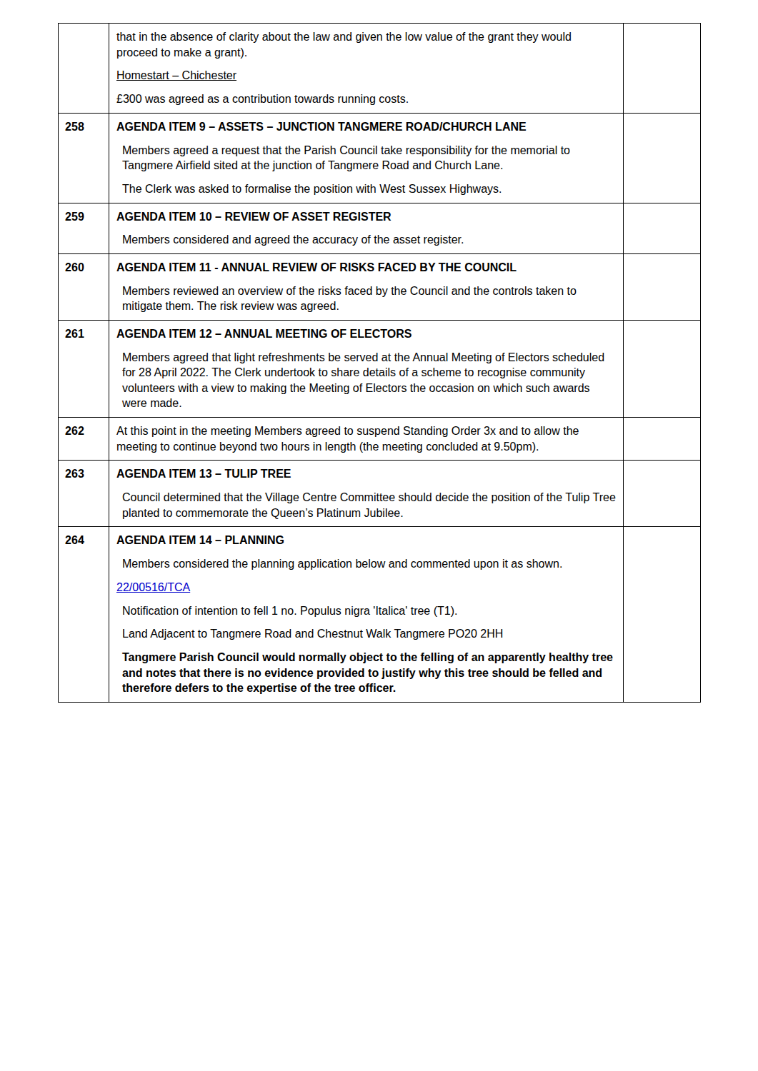| | that in the absence of clarity about the law and given the low value of the grant they would proceed to make a grant). Homestart – Chichester £300 was agreed as a contribution towards running costs. | |
| 258 | Agenda Item 9 – Assets – Junction Tangmere Road/Church Lane Members agreed a request that the Parish Council take responsibility for the memorial to Tangmere Airfield sited at the junction of Tangmere Road and Church Lane. The Clerk was asked to formalise the position with West Sussex Highways. | |
| 259 | Agenda Item 10 – Review of Asset Register Members considered and agreed the accuracy of the asset register. | |
| 260 | Agenda Item 11 - Annual Review of Risks Faced by the Council Members reviewed an overview of the risks faced by the Council and the controls taken to mitigate them. The risk review was agreed. | |
| 261 | Agenda Item 12 – Annual Meeting of Electors Members agreed that light refreshments be served at the Annual Meeting of Electors scheduled for 28 April 2022. The Clerk undertook to share details of a scheme to recognise community volunteers with a view to making the Meeting of Electors the occasion on which such awards were made. | |
| 262 | At this point in the meeting Members agreed to suspend Standing Order 3x and to allow the meeting to continue beyond two hours in length (the meeting concluded at 9.50pm). | |
| 263 | Agenda Item 13 – Tulip Tree Council determined that the Village Centre Committee should decide the position of the Tulip Tree planted to commemorate the Queen’s Platinum Jubilee. | |
| 264 | Agenda Item 14 – Planning Members considered the planning application below and commented upon it as shown. 22/00516/TCA Notification of intention to fell 1 no. Populus nigra 'Italica' tree (T1). Land Adjacent to Tangmere Road and Chestnut Walk Tangmere PO20 2HH Tangmere Parish Council would normally object to the felling of an apparently healthy tree and notes that there is no evidence provided to justify why this tree should be felled and therefore defers to the expertise of the tree officer. | |